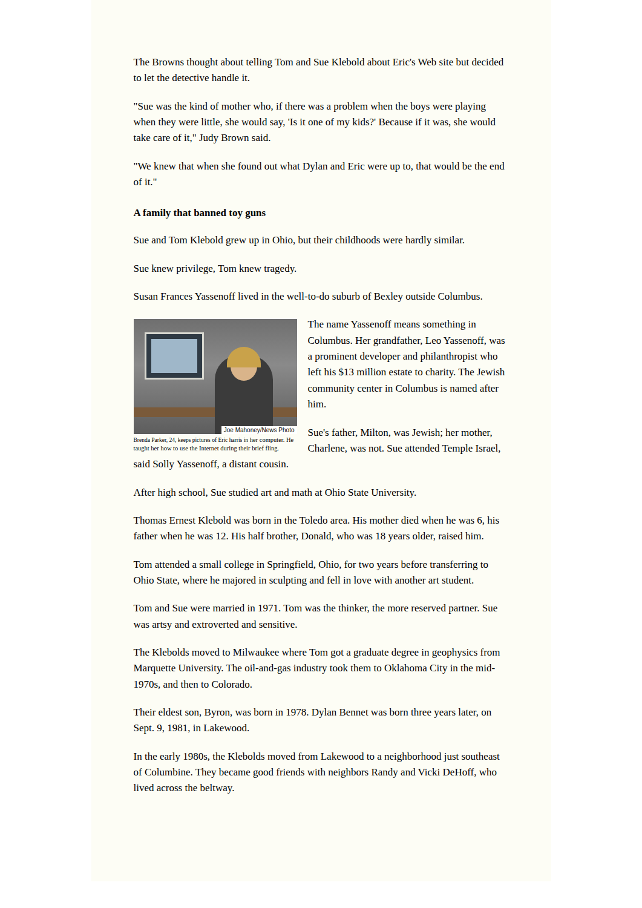The Browns thought about telling Tom and Sue Klebold about Eric's Web site but decided to let the detective handle it.
"Sue was the kind of mother who, if there was a problem when the boys were playing when they were little, she would say, 'Is it one of my kids?' Because if it was, she would take care of it," Judy Brown said.
"We knew that when she found out what Dylan and Eric were up to, that would be the end of it."
A family that banned toy guns
Sue and Tom Klebold grew up in Ohio, but their childhoods were hardly similar.
Sue knew privilege, Tom knew tragedy.
Susan Frances Yassenoff lived in the well-to-do suburb of Bexley outside Columbus.
Joe Mahoney/News Photo
Brenda Parker, 24, keeps pictures of Eric harris in her computer. He taught her how to use the Internet during their brief fling.
The name Yassenoff means something in Columbus. Her grandfather, Leo Yassenoff, was a prominent developer and philanthropist who left his $13 million estate to charity. The Jewish community center in Columbus is named after him.
Sue's father, Milton, was Jewish; her mother, Charlene, was not. Sue attended Temple Israel, said Solly Yassenoff, a distant cousin.
After high school, Sue studied art and math at Ohio State University.
Thomas Ernest Klebold was born in the Toledo area. His mother died when he was 6, his father when he was 12. His half brother, Donald, who was 18 years older, raised him.
Tom attended a small college in Springfield, Ohio, for two years before transferring to Ohio State, where he majored in sculpting and fell in love with another art student.
Tom and Sue were married in 1971. Tom was the thinker, the more reserved partner. Sue was artsy and extroverted and sensitive.
The Klebolds moved to Milwaukee where Tom got a graduate degree in geophysics from Marquette University. The oil-and-gas industry took them to Oklahoma City in the mid-1970s, and then to Colorado.
Their eldest son, Byron, was born in 1978. Dylan Bennet was born three years later, on Sept. 9, 1981, in Lakewood.
In the early 1980s, the Klebolds moved from Lakewood to a neighborhood just southeast of Columbine. They became good friends with neighbors Randy and Vicki DeHoff, who lived across the beltway.